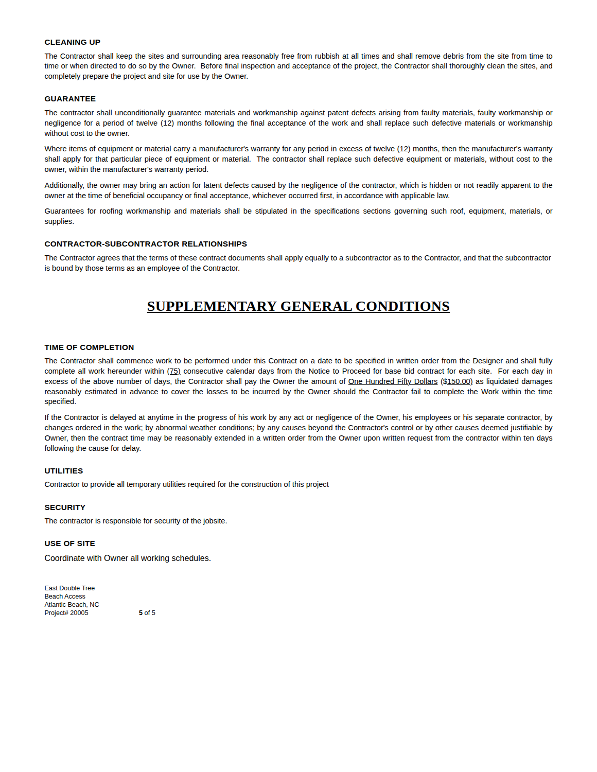CLEANING UP
The Contractor shall keep the sites and surrounding area reasonably free from rubbish at all times and shall remove debris from the site from time to time or when directed to do so by the Owner. Before final inspection and acceptance of the project, the Contractor shall thoroughly clean the sites, and completely prepare the project and site for use by the Owner.
GUARANTEE
The contractor shall unconditionally guarantee materials and workmanship against patent defects arising from faulty materials, faulty workmanship or negligence for a period of twelve (12) months following the final acceptance of the work and shall replace such defective materials or workmanship without cost to the owner.
Where items of equipment or material carry a manufacturer's warranty for any period in excess of twelve (12) months, then the manufacturer's warranty shall apply for that particular piece of equipment or material. The contractor shall replace such defective equipment or materials, without cost to the owner, within the manufacturer's warranty period.
Additionally, the owner may bring an action for latent defects caused by the negligence of the contractor, which is hidden or not readily apparent to the owner at the time of beneficial occupancy or final acceptance, whichever occurred first, in accordance with applicable law.
Guarantees for roofing workmanship and materials shall be stipulated in the specifications sections governing such roof, equipment, materials, or supplies.
CONTRACTOR-SUBCONTRACTOR RELATIONSHIPS
The Contractor agrees that the terms of these contract documents shall apply equally to a subcontractor as to the Contractor, and that the subcontractor is bound by those terms as an employee of the Contractor.
SUPPLEMENTARY GENERAL CONDITIONS
TIME OF COMPLETION
The Contractor shall commence work to be performed under this Contract on a date to be specified in written order from the Designer and shall fully complete all work hereunder within (75) consecutive calendar days from the Notice to Proceed for base bid contract for each site. For each day in excess of the above number of days, the Contractor shall pay the Owner the amount of One Hundred Fifty Dollars ($150.00) as liquidated damages reasonably estimated in advance to cover the losses to be incurred by the Owner should the Contractor fail to complete the Work within the time specified.
If the Contractor is delayed at anytime in the progress of his work by any act or negligence of the Owner, his employees or his separate contractor, by changes ordered in the work; by abnormal weather conditions; by any causes beyond the Contractor's control or by other causes deemed justifiable by Owner, then the contract time may be reasonably extended in a written order from the Owner upon written request from the contractor within ten days following the cause for delay.
UTILITIES
Contractor to provide all temporary utilities required for the construction of this project
SECURITY
The contractor is responsible for security of the jobsite.
USE OF SITE
Coordinate with Owner all working schedules.
East Double Tree
Beach Access
Atlantic Beach, NC
Project# 20005 5 of 5